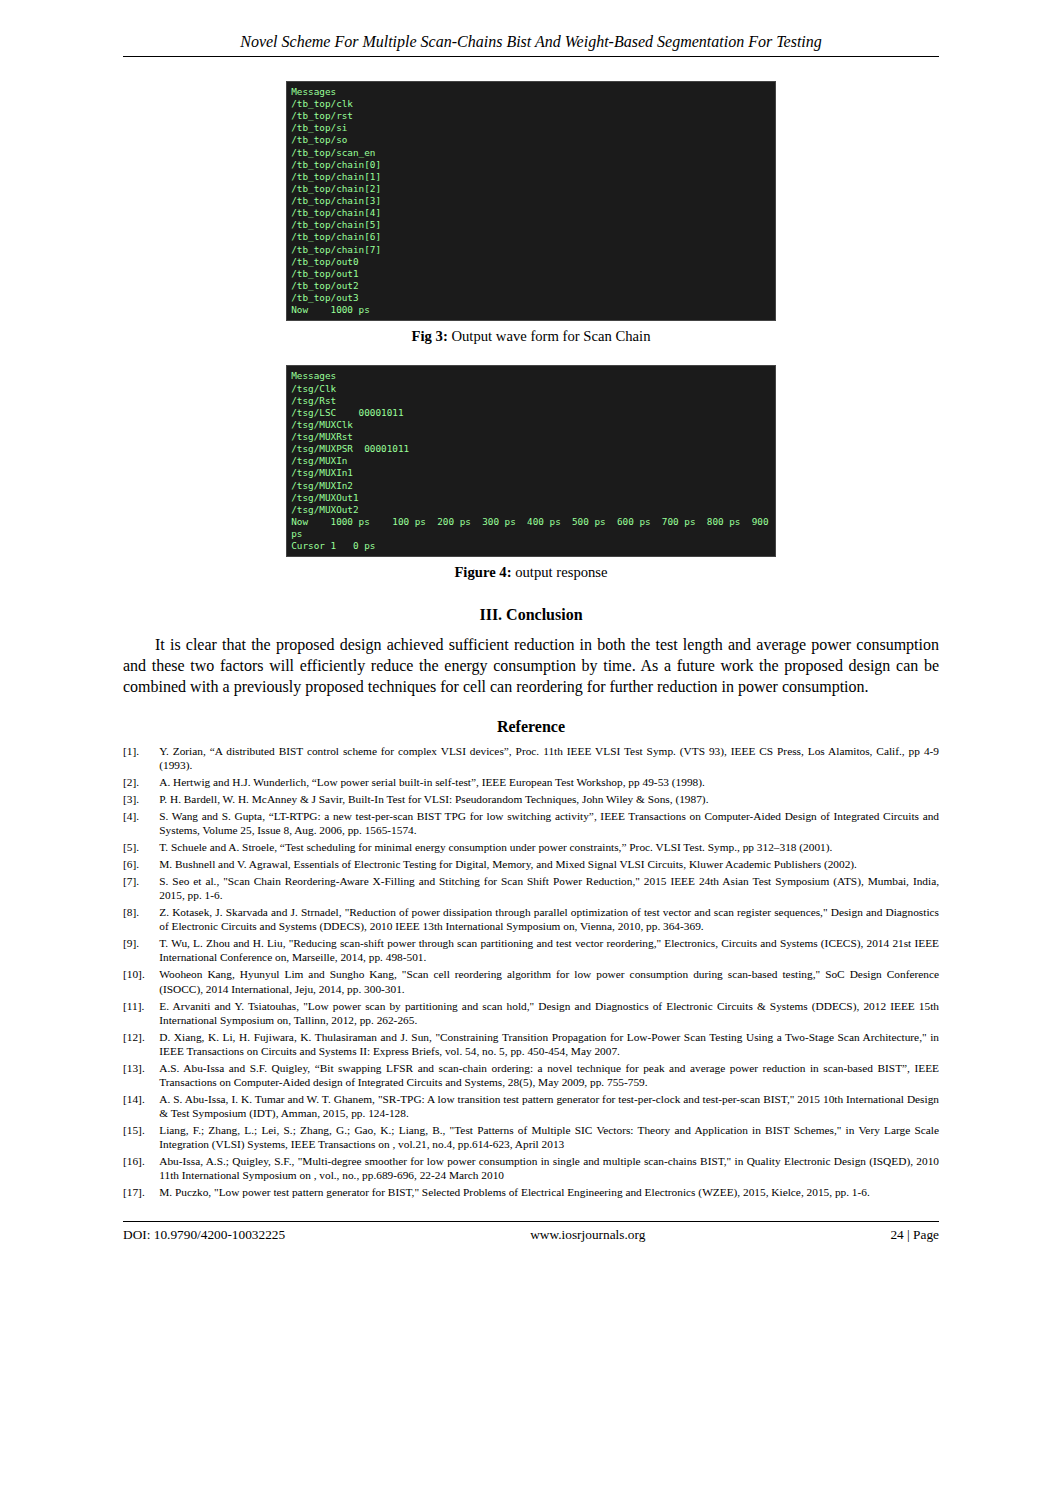Novel Scheme For Multiple Scan-Chains Bist And Weight-Based Segmentation For Testing
Messages
/tb_top/clk
/tb_top/rst
/tb_top/si
/tb_top/so
/tb_top/scan_en
/tb_top/chain[0]
/tb_top/chain[1]
/tb_top/chain[2]
/tb_top/chain[3]
/tb_top/chain[4]
/tb_top/chain[5]
/tb_top/chain[6]
/tb_top/chain[7]
/tb_top/out0
/tb_top/out1
/tb_top/out2
/tb_top/out3
Now 1000 ps
Fig 3: Output wave form for Scan Chain
Messages
/tsg/Clk
/tsg/Rst
/tsg/LSC 00001011
/tsg/MUXClk
/tsg/MUXRst
/tsg/MUXPSR 00001011
/tsg/MUXIn
/tsg/MUXIn1
/tsg/MUXIn2
/tsg/MUXOut1
/tsg/MUXOut2
Now 1000 ps 100 ps 200 ps 300 ps 400 ps 500 ps 600 ps 700 ps 800 ps 900 ps
Cursor 1 0 ps
Figure 4: output response
III. Conclusion
It is clear that the proposed design achieved sufficient reduction in both the test length and average power consumption and these two factors will efficiently reduce the energy consumption by time. As a future work the proposed design can be combined with a previously proposed techniques for cell can reordering for further reduction in power consumption.
Reference
Y. Zorian, “A distributed BIST control scheme for complex VLSI devices”, Proc. 11th IEEE VLSI Test Symp. (VTS 93), IEEE CS Press, Los Alamitos, Calif., pp 4-9 (1993).
A. Hertwig and H.J. Wunderlich, “Low power serial built-in self-test”, IEEE European Test Workshop, pp 49-53 (1998).
P. H. Bardell, W. H. McAnney & J Savir, Built-In Test for VLSI: Pseudorandom Techniques, John Wiley & Sons, (1987).
S. Wang and S. Gupta, “LT-RTPG: a new test-per-scan BIST TPG for low switching activity”, IEEE Transactions on Computer-Aided Design of Integrated Circuits and Systems, Volume 25, Issue 8, Aug. 2006, pp. 1565-1574.
T. Schuele and A. Stroele, “Test scheduling for minimal energy consumption under power constraints,” Proc. VLSI Test. Symp., pp 312–318 (2001).
M. Bushnell and V. Agrawal, Essentials of Electronic Testing for Digital, Memory, and Mixed Signal VLSI Circuits, Kluwer Academic Publishers (2002).
S. Seo et al., "Scan Chain Reordering-Aware X-Filling and Stitching for Scan Shift Power Reduction," 2015 IEEE 24th Asian Test Symposium (ATS), Mumbai, India, 2015, pp. 1-6.
Z. Kotasek, J. Skarvada and J. Strnadel, "Reduction of power dissipation through parallel optimization of test vector and scan register sequences," Design and Diagnostics of Electronic Circuits and Systems (DDECS), 2010 IEEE 13th International Symposium on, Vienna, 2010, pp. 364-369.
T. Wu, L. Zhou and H. Liu, "Reducing scan-shift power through scan partitioning and test vector reordering," Electronics, Circuits and Systems (ICECS), 2014 21st IEEE International Conference on, Marseille, 2014, pp. 498-501.
Wooheon Kang, Hyunyul Lim and Sungho Kang, "Scan cell reordering algorithm for low power consumption during scan-based testing," SoC Design Conference (ISOCC), 2014 International, Jeju, 2014, pp. 300-301.
E. Arvaniti and Y. Tsiatouhas, "Low power scan by partitioning and scan hold," Design and Diagnostics of Electronic Circuits & Systems (DDECS), 2012 IEEE 15th International Symposium on, Tallinn, 2012, pp. 262-265.
D. Xiang, K. Li, H. Fujiwara, K. Thulasiraman and J. Sun, "Constraining Transition Propagation for Low-Power Scan Testing Using a Two-Stage Scan Architecture," in IEEE Transactions on Circuits and Systems II: Express Briefs, vol. 54, no. 5, pp. 450-454, May 2007.
A.S. Abu-Issa and S.F. Quigley, “Bit swapping LFSR and scan-chain ordering: a novel technique for peak and average power reduction in scan-based BIST”, IEEE Transactions on Computer-Aided design of Integrated Circuits and Systems, 28(5), May 2009, pp. 755-759.
A. S. Abu-Issa, I. K. Tumar and W. T. Ghanem, "SR-TPG: A low transition test pattern generator for test-per-clock and test-per-scan BIST," 2015 10th International Design & Test Symposium (IDT), Amman, 2015, pp. 124-128.
Liang, F.; Zhang, L.; Lei, S.; Zhang, G.; Gao, K.; Liang, B., "Test Patterns of Multiple SIC Vectors: Theory and Application in BIST Schemes," in Very Large Scale Integration (VLSI) Systems, IEEE Transactions on , vol.21, no.4, pp.614-623, April 2013
Abu-Issa, A.S.; Quigley, S.F., "Multi-degree smoother for low power consumption in single and multiple scan-chains BIST," in Quality Electronic Design (ISQED), 2010 11th International Symposium on , vol., no., pp.689-696, 22-24 March 2010
M. Puczko, "Low power test pattern generator for BIST," Selected Problems of Electrical Engineering and Electronics (WZEE), 2015, Kielce, 2015, pp. 1-6.
DOI: 10.9790/4200-10032225 www.iosrjournals.org 24 | Page